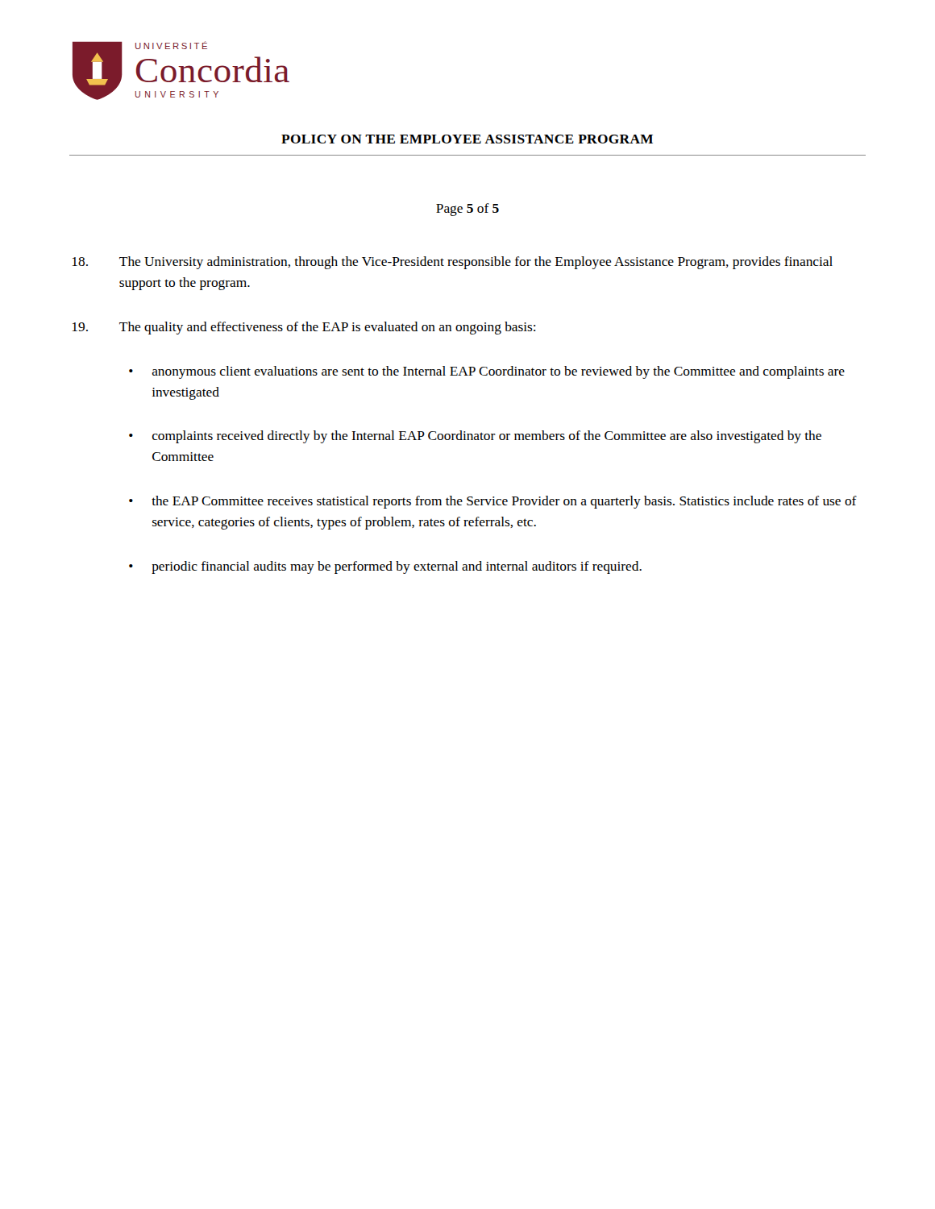UNIVERSITÉ
Concordia
UNIVERSITY
Policy on the Employee Assistance Program
Page 5 of 5
18.
The University administration, through the Vice-President responsible for the Employee Assistance Program, provides financial support to the program.
19.
The quality and effectiveness of the EAP is evaluated on an ongoing basis:
anonymous client evaluations are sent to the Internal EAP Coordinator to be reviewed by the Committee and complaints are investigated
complaints received directly by the Internal EAP Coordinator or members of the Committee are also investigated by the Committee
the EAP Committee receives statistical reports from the Service Provider on a quarterly basis. Statistics include rates of use of service, categories of clients, types of problem, rates of referrals, etc.
periodic financial audits may be performed by external and internal auditors if required.